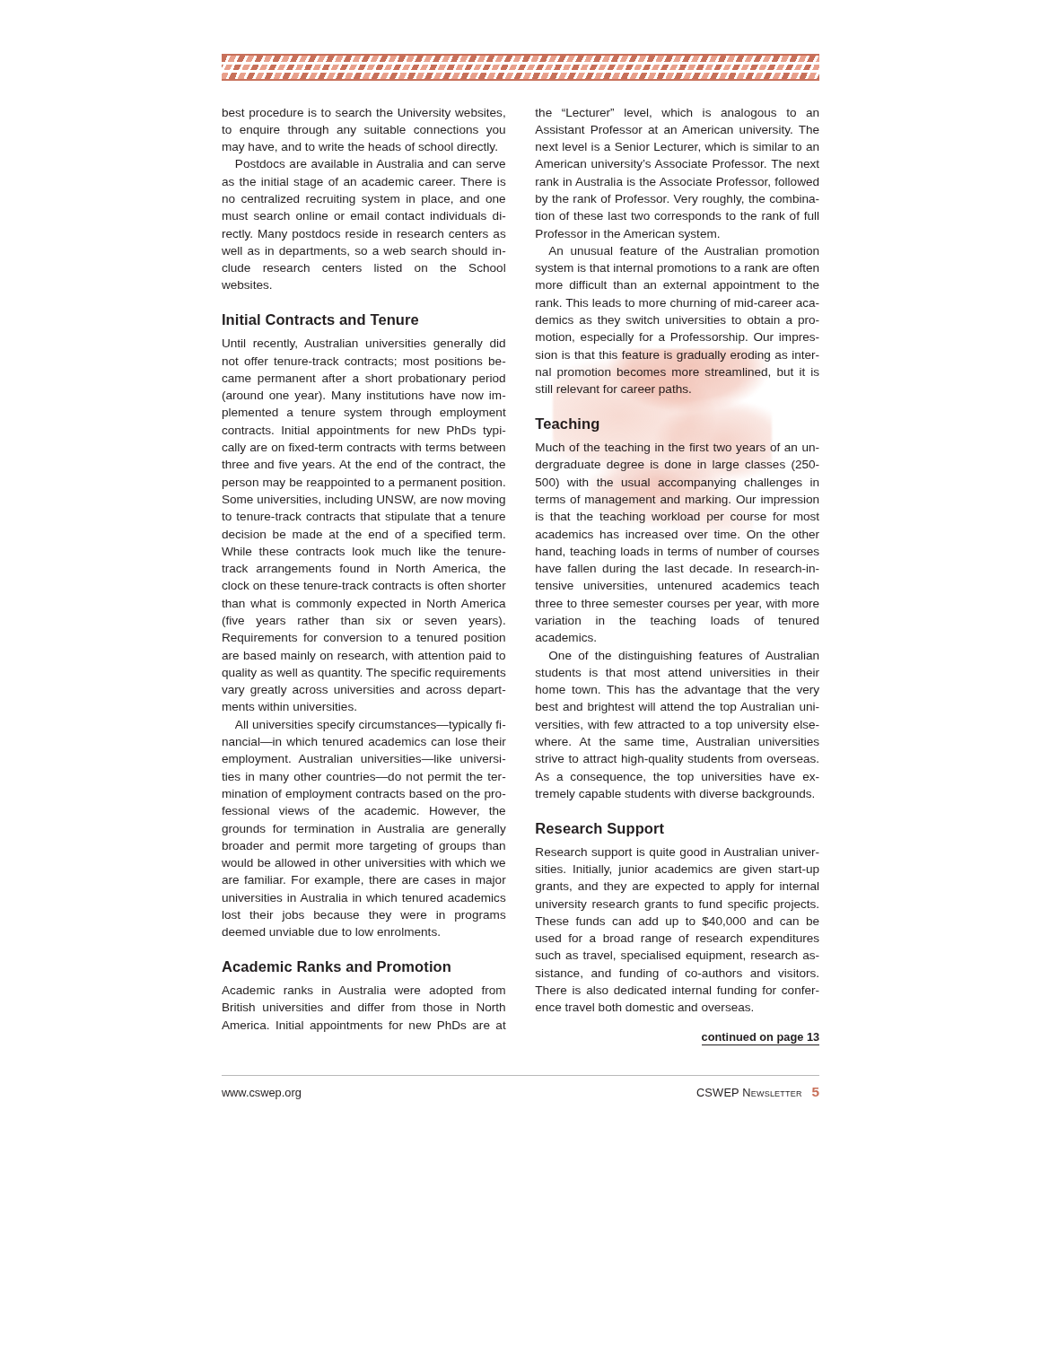best procedure is to search the University websites, to enquire through any suitable connections you may have, and to write the heads of school directly.
Postdocs are available in Australia and can serve as the initial stage of an academic career. There is no centralized recruiting system in place, and one must search online or email contact individuals directly. Many postdocs reside in research centers as well as in departments, so a web search should include research centers listed on the School websites.
Initial Contracts and Tenure
Until recently, Australian universities generally did not offer tenure-track contracts; most positions became permanent after a short probationary period (around one year). Many institutions have now implemented a tenure system through employment contracts. Initial appointments for new PhDs typically are on fixed-term contracts with terms between three and five years. At the end of the contract, the person may be reappointed to a permanent position. Some universities, including UNSW, are now moving to tenure-track contracts that stipulate that a tenure decision be made at the end of a specified term. While these contracts look much like the tenure-track arrangements found in North America, the clock on these tenure-track contracts is often shorter than what is commonly expected in North America (five years rather than six or seven years). Requirements for conversion to a tenured position are based mainly on research, with attention paid to quality as well as quantity. The specific requirements vary greatly across universities and across departments within universities.
All universities specify circumstances—typically financial—in which tenured academics can lose their employment. Australian universities—like universities in many other countries—do not permit the termination of employment contracts based on the professional views of the academic. However, the grounds for termination in Australia are generally broader and permit more targeting of groups than would be allowed in other universities with which we are familiar. For example, there are cases in major universities in Australia in which tenured academics lost their jobs because they were in programs deemed unviable due to low enrolments.
Academic Ranks and Promotion
Academic ranks in Australia were adopted from British universities and differ from those in North America. Initial appointments for new PhDs are at the “Lecturer” level, which is analogous to an Assistant Professor at an American university. The next level is a Senior Lecturer, which is similar to an American university’s Associate Professor. The next rank in Australia is the Associate Professor, followed by the rank of Professor. Very roughly, the combination of these last two corresponds to the rank of full Professor in the American system.
An unusual feature of the Australian promotion system is that internal promotions to a rank are often more difficult than an external appointment to the rank. This leads to more churning of mid-career academics as they switch universities to obtain a promotion, especially for a Professorship. Our impression is that this feature is gradually eroding as internal promotion becomes more streamlined, but it is still relevant for career paths.
Teaching
Much of the teaching in the first two years of an undergraduate degree is done in large classes (250-500) with the usual accompanying challenges in terms of management and marking. Our impression is that the teaching workload per course for most academics has increased over time. On the other hand, teaching loads in terms of number of courses have fallen during the last decade. In research-intensive universities, untenured academics teach three to three semester courses per year, with more variation in the teaching loads of tenured academics.
One of the distinguishing features of Australian students is that most attend universities in their home town. This has the advantage that the very best and brightest will attend the top Australian universities, with few attracted to a top university elsewhere. At the same time, Australian universities strive to attract high-quality students from overseas. As a consequence, the top universities have extremely capable students with diverse backgrounds.
Research Support
Research support is quite good in Australian universities. Initially, junior academics are given start-up grants, and they are expected to apply for internal university research grants to fund specific projects. These funds can add up to $40,000 and can be used for a broad range of research expenditures such as travel, specialised equipment, research assistance, and funding of co-authors and visitors. There is also dedicated internal funding for conference travel both domestic and overseas.
continued on page 13
www.cswep.org
CSWEP Newsletter 5